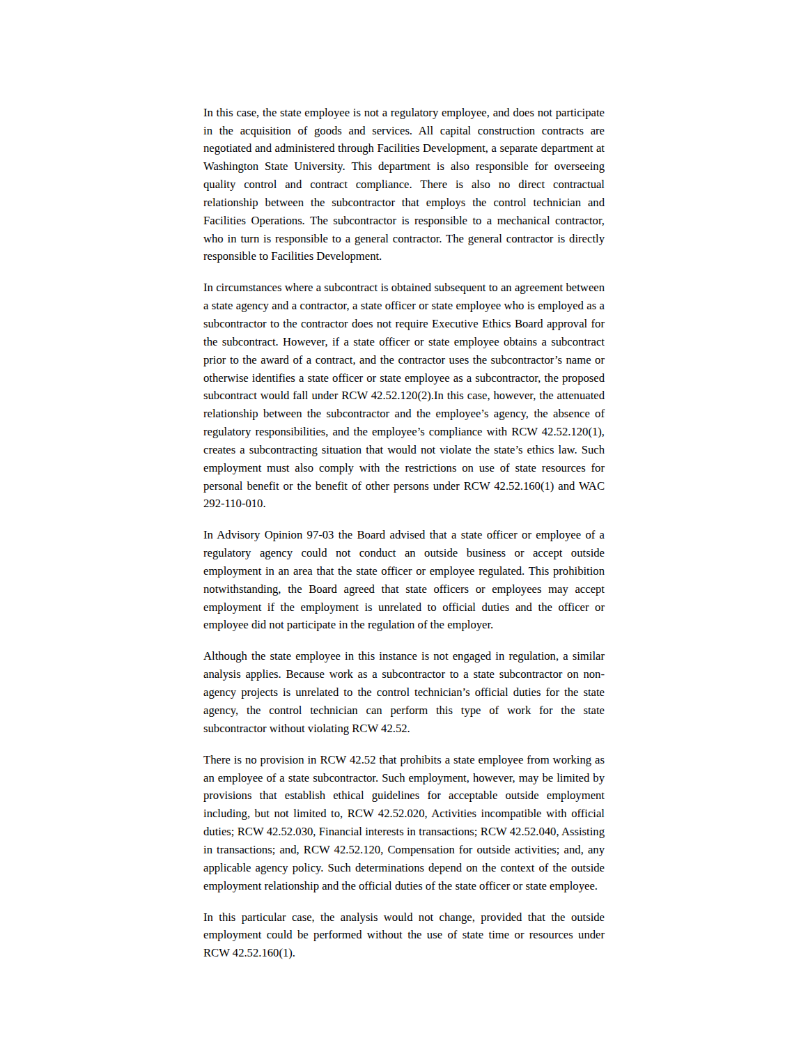In this case, the state employee is not a regulatory employee, and does not participate in the acquisition of goods and services. All capital construction contracts are negotiated and administered through Facilities Development, a separate department at Washington State University. This department is also responsible for overseeing quality control and contract compliance. There is also no direct contractual relationship between the subcontractor that employs the control technician and Facilities Operations. The subcontractor is responsible to a mechanical contractor, who in turn is responsible to a general contractor. The general contractor is directly responsible to Facilities Development.
In circumstances where a subcontract is obtained subsequent to an agreement between a state agency and a contractor, a state officer or state employee who is employed as a subcontractor to the contractor does not require Executive Ethics Board approval for the subcontract. However, if a state officer or state employee obtains a subcontract prior to the award of a contract, and the contractor uses the subcontractor’s name or otherwise identifies a state officer or state employee as a subcontractor, the proposed subcontract would fall under RCW 42.52.120(2).In this case, however, the attenuated relationship between the subcontractor and the employee’s agency, the absence of regulatory responsibilities, and the employee’s compliance with RCW 42.52.120(1), creates a subcontracting situation that would not violate the state’s ethics law. Such employment must also comply with the restrictions on use of state resources for personal benefit or the benefit of other persons under RCW 42.52.160(1) and WAC 292-110-010.
In Advisory Opinion 97-03 the Board advised that a state officer or employee of a regulatory agency could not conduct an outside business or accept outside employment in an area that the state officer or employee regulated. This prohibition notwithstanding, the Board agreed that state officers or employees may accept employment if the employment is unrelated to official duties and the officer or employee did not participate in the regulation of the employer.
Although the state employee in this instance is not engaged in regulation, a similar analysis applies. Because work as a subcontractor to a state subcontractor on non-agency projects is unrelated to the control technician’s official duties for the state agency, the control technician can perform this type of work for the state subcontractor without violating RCW 42.52.
There is no provision in RCW 42.52 that prohibits a state employee from working as an employee of a state subcontractor. Such employment, however, may be limited by provisions that establish ethical guidelines for acceptable outside employment including, but not limited to, RCW 42.52.020, Activities incompatible with official duties; RCW 42.52.030, Financial interests in transactions; RCW 42.52.040, Assisting in transactions; and, RCW 42.52.120, Compensation for outside activities; and, any applicable agency policy. Such determinations depend on the context of the outside employment relationship and the official duties of the state officer or state employee.
In this particular case, the analysis would not change, provided that the outside employment could be performed without the use of state time or resources under RCW 42.52.160(1).